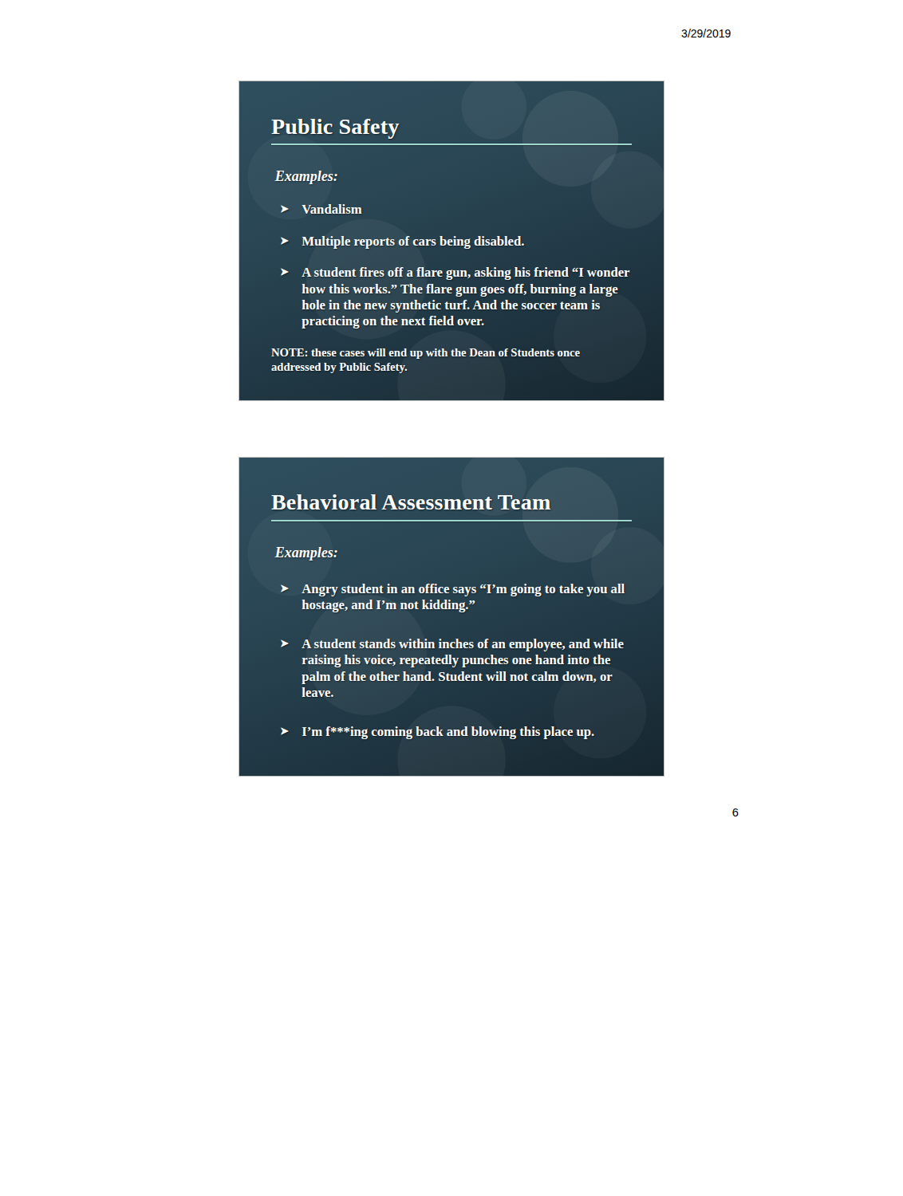3/29/2019
Public Safety
Examples:
Vandalism
Multiple reports of cars being disabled.
A student fires off a flare gun, asking his friend “I wonder how this works.” The flare gun goes off, burning a large hole in the new synthetic turf. And the soccer team is practicing on the next field over.
NOTE: these cases will end up with the Dean of Students once addressed by Public Safety.
Behavioral Assessment Team
Examples:
Angry student in an office says “I’m going to take you all hostage, and I’m not kidding.”
A student stands within inches of an employee, and while raising his voice, repeatedly punches one hand into the palm of the other hand. Student will not calm down, or leave.
I’m f***ing coming back and blowing this place up.
6